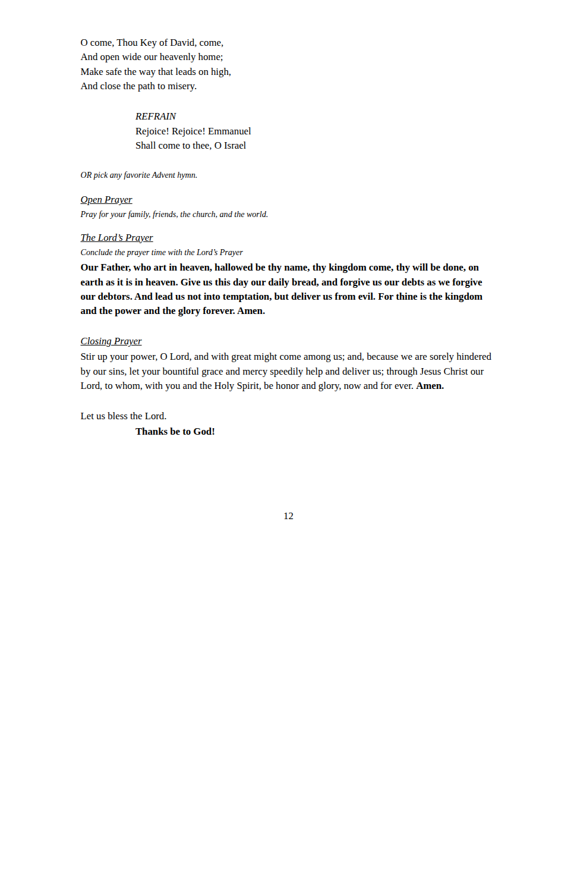O come, Thou Key of David, come,
And open wide our heavenly home;
Make safe the way that leads on high,
And close the path to misery.
REFRAIN
Rejoice! Rejoice! Emmanuel
Shall come to thee, O Israel
OR pick any favorite Advent hymn.
Open Prayer
Pray for your family, friends, the church, and the world.
The Lord’s Prayer
Conclude the prayer time with the Lord’s Prayer
Our Father, who art in heaven, hallowed be thy name, thy kingdom come, thy will be done, on earth as it is in heaven. Give us this day our daily bread, and forgive us our debts as we forgive our debtors. And lead us not into temptation, but deliver us from evil. For thine is the kingdom and the power and the glory forever. Amen.
Closing Prayer
Stir up your power, O Lord, and with great might come among us; and, because we are sorely hindered by our sins, let your bountiful grace and mercy speedily help and deliver us; through Jesus Christ our Lord, to whom, with you and the Holy Spirit, be honor and glory, now and for ever. Amen.
Let us bless the Lord.
Thanks be to God!
12